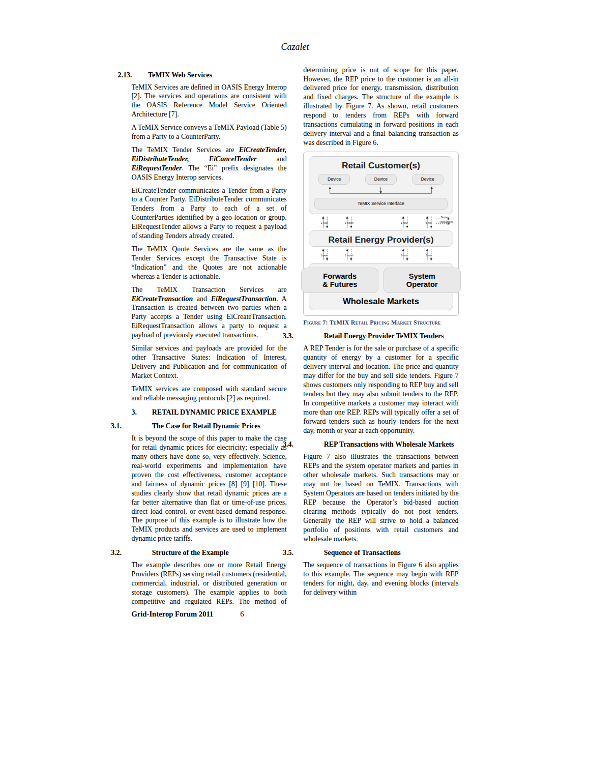Cazalet
2.13. TeMIX Web Services
TeMIX Services are defined in OASIS Energy Interop [2]. The services and operations are consistent with the OASIS Reference Model Service Oriented Architecture [7].
A TeMIX Service conveys a TeMIX Payload (Table 5) from a Party to a CounterParty.
The TeMIX Tender Services are EiCreateTender, EiDistributeTender, EiCancelTender and EiRequestTender. The “Ei” prefix designates the OASIS Energy Interop services.
EiCreateTender communicates a Tender from a Party to a Counter Party. EiDistributeTender communicates Tenders from a Party to each of a set of CounterParties identified by a geo-location or group. EiRequestTender allows a Party to request a payload of standing Tenders already created.
The TeMIX Quote Services are the same as the Tender Services except the Transactive State is “Indication” and the Quotes are not actionable whereas a Tender is actionable.
The TeMIX Transaction Services are EiCreateTransaction and EiRequestTransaction. A Transaction is created between two parties when a Party accepts a Tender using EiCreateTransaction. EiRequestTransaction allows a party to request a payload of previously executed transactions.
Similar services and payloads are provided for the other Transactive States: Indication of Interest, Delivery and Publication and for communication of Market Context.
TeMIX services are composed with standard secure and reliable messaging protocols [2] as required.
3. RETAIL DYNAMIC PRICE EXAMPLE
3.1. The Case for Retail Dynamic Prices
It is beyond the scope of this paper to make the case for retail dynamic prices for electricity; especially as many others have done so, very effectively. Science, real-world experiments and implementation have proven the cost effectiveness, customer acceptance and fairness of dynamic prices [8] [9] [10]. These studies clearly show that retail dynamic prices are a far better alternative than flat or time-of-use prices, direct load control, or event-based demand response. The purpose of this example is to illustrate how the TeMIX products and services are used to implement dynamic price tariffs.
3.2. Structure of the Example
The example describes one or more Retail Energy Providers (REPs) serving retail customers (residential, commercial, industrial, or distributed generation or storage customers). The example applies to both competitive and regulated REPs. The method of determining price is out of scope for this paper. However, the REP price to the customer is an all-in delivered price for energy, transmission, distribution and fixed charges. The structure of the example is illustrated by Figure 7. As shown, retail customers respond to tenders from REPs with forward transactions cumulating in forward positions in each delivery interval and a final balancing transaction as was described in Figure 6.
Retail Customer(s)
Device
Device
Device
TeMIX Service Interface
1-year 1 month 1-hour 5-min Tenders Transactions
Retail Energy Provider(s)
1-year 1 month 1-hour 5-min
Forwards
& Futures
System
Operator
Wholesale Markets
Figure 7: TeMIX Retail Pricing Market Structure
3.3. Retail Energy Provider TeMIX Tenders
A REP Tender is for the sale or purchase of a specific quantity of energy by a customer for a specific delivery interval and location. The price and quantity may differ for the buy and sell side tenders. Figure 7 shows customers only responding to REP buy and sell tenders but they may also submit tenders to the REP. In competitive markets a customer may interact with more than one REP. REPs will typically offer a set of forward tenders such as hourly tenders for the next day, month or year at each opportunity.
3.4. REP Transactions with Wholesale Markets
Figure 7 also illustrates the transactions between REPs and the system operator markets and parties in other wholesale markets. Such transactions may or may not be based on TeMIX. Transactions with System Operators are based on tenders initiated by the REP because the Operator’s bid-based auction clearing methods typically do not post tenders. Generally the REP will strive to hold a balanced portfolio of positions with retail customers and wholesale markets.
3.5. Sequence of Transactions
The sequence of transactions in Figure 6 also applies to this example. The sequence may begin with REP tenders for night, day, and evening blocks (intervals for delivery within
Grid-Interop Forum 2011
6